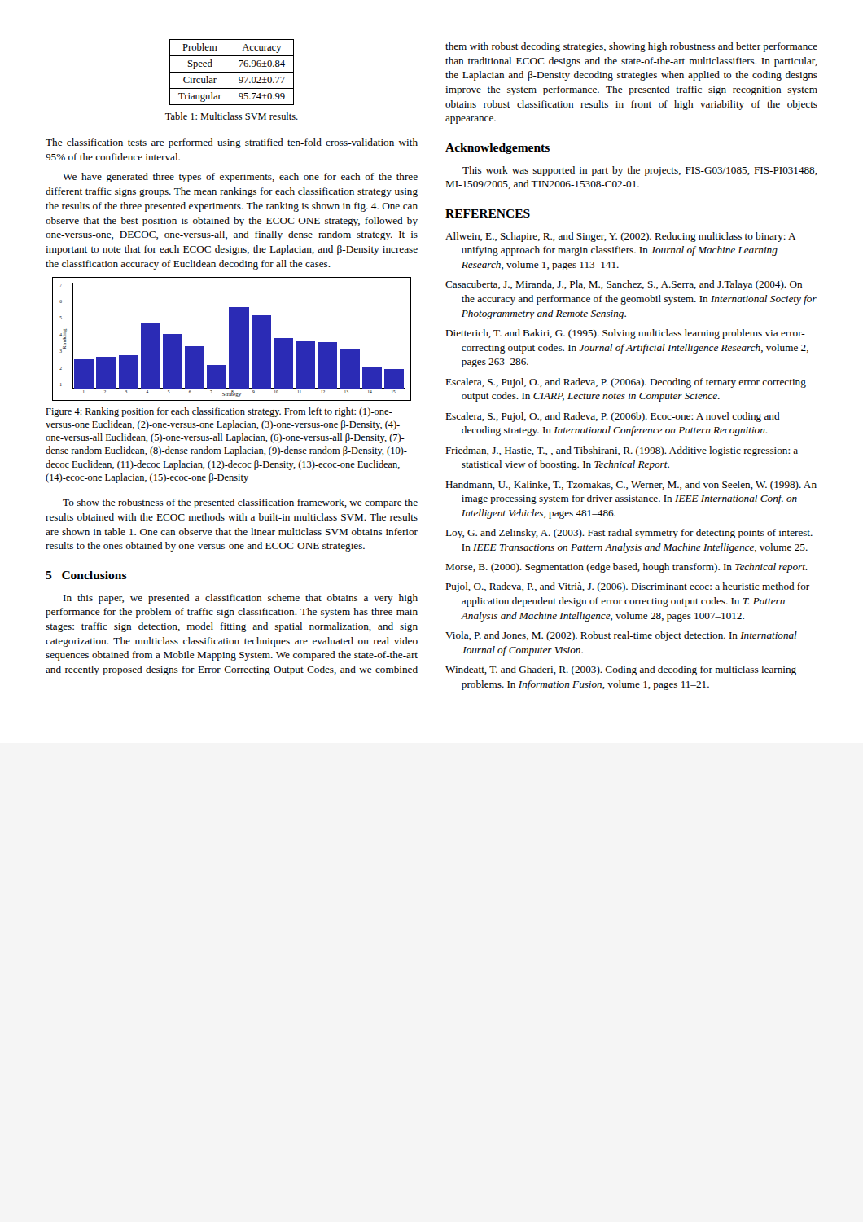| Problem | Accuracy |
| --- | --- |
| Speed | 76.96±0.84 |
| Circular | 97.02±0.77 |
| Triangular | 95.74±0.99 |
Table 1: Multiclass SVM results.
The classification tests are performed using stratified ten-fold cross-validation with 95% of the confidence interval.
We have generated three types of experiments, each one for each of the three different traffic signs groups. The mean rankings for each classification strategy using the results of the three presented experiments. The ranking is shown in fig. 4. One can observe that the best position is obtained by the ECOC-ONE strategy, followed by one-versus-one, DECOC, one-versus-all, and finally dense random strategy. It is important to note that for each ECOC designs, the Laplacian, and β-Density increase the classification accuracy of Euclidean decoding for all the cases.
Ranking
7654321
123456789101112131415
Strategy
Figure 4: Ranking position for each classification strategy. From left to right: (1)-one-versus-one Euclidean, (2)-one-versus-one Laplacian, (3)-one-versus-one β-Density, (4)-one-versus-all Euclidean, (5)-one-versus-all Laplacian, (6)-one-versus-all β-Density, (7)-dense random Euclidean, (8)-dense random Laplacian, (9)-dense random β-Density, (10)-decoc Euclidean, (11)-decoc Laplacian, (12)-decoc β-Density, (13)-ecoc-one Euclidean, (14)-ecoc-one Laplacian, (15)-ecoc-one β-Density
To show the robustness of the presented classification framework, we compare the results obtained with the ECOC methods with a built-in multiclass SVM. The results are shown in table 1. One can observe that the linear multiclass SVM obtains inferior results to the ones obtained by one-versus-one and ECOC-ONE strategies.
5 Conclusions
In this paper, we presented a classification scheme that obtains a very high performance for the problem of traffic sign classification. The system has three main stages: traffic sign detection, model fitting and spatial normalization, and sign categorization. The multiclass classification techniques are evaluated on real video sequences obtained from a Mobile Mapping System. We compared the state-of-the-art and recently proposed designs for Error Correcting Output Codes, and we combined them with robust decoding strategies, showing high robustness and better performance than traditional ECOC designs and the state-of-the-art multiclassifiers. In particular, the Laplacian and β-Density decoding strategies when applied to the coding designs improve the system performance. The presented traffic sign recognition system obtains robust classification results in front of high variability of the objects appearance.
Acknowledgements
This work was supported in part by the projects, FIS-G03/1085, FIS-PI031488, MI-1509/2005, and TIN2006-15308-C02-01.
REFERENCES
Allwein, E., Schapire, R., and Singer, Y. (2002). Reducing multiclass to binary: A unifying approach for margin classifiers. In Journal of Machine Learning Research, volume 1, pages 113–141.
Casacuberta, J., Miranda, J., Pla, M., Sanchez, S., A.Serra, and J.Talaya (2004). On the accuracy and performance of the geomobil system. In International Society for Photogrammetry and Remote Sensing.
Dietterich, T. and Bakiri, G. (1995). Solving multiclass learning problems via error-correcting output codes. In Journal of Artificial Intelligence Research, volume 2, pages 263–286.
Escalera, S., Pujol, O., and Radeva, P. (2006a). Decoding of ternary error correcting output codes. In CIARP, Lecture notes in Computer Science.
Escalera, S., Pujol, O., and Radeva, P. (2006b). Ecoc-one: A novel coding and decoding strategy. In International Conference on Pattern Recognition.
Friedman, J., Hastie, T., , and Tibshirani, R. (1998). Additive logistic regression: a statistical view of boosting. In Technical Report.
Handmann, U., Kalinke, T., Tzomakas, C., Werner, M., and von Seelen, W. (1998). An image processing system for driver assistance. In IEEE International Conf. on Intelligent Vehicles, pages 481–486.
Loy, G. and Zelinsky, A. (2003). Fast radial symmetry for detecting points of interest. In IEEE Transactions on Pattern Analysis and Machine Intelligence, volume 25.
Morse, B. (2000). Segmentation (edge based, hough transform). In Technical report.
Pujol, O., Radeva, P., and Vitrià, J. (2006). Discriminant ecoc: a heuristic method for application dependent design of error correcting output codes. In T. Pattern Analysis and Machine Intelligence, volume 28, pages 1007–1012.
Viola, P. and Jones, M. (2002). Robust real-time object detection. In International Journal of Computer Vision.
Windeatt, T. and Ghaderi, R. (2003). Coding and decoding for multiclass learning problems. In Information Fusion, volume 1, pages 11–21.